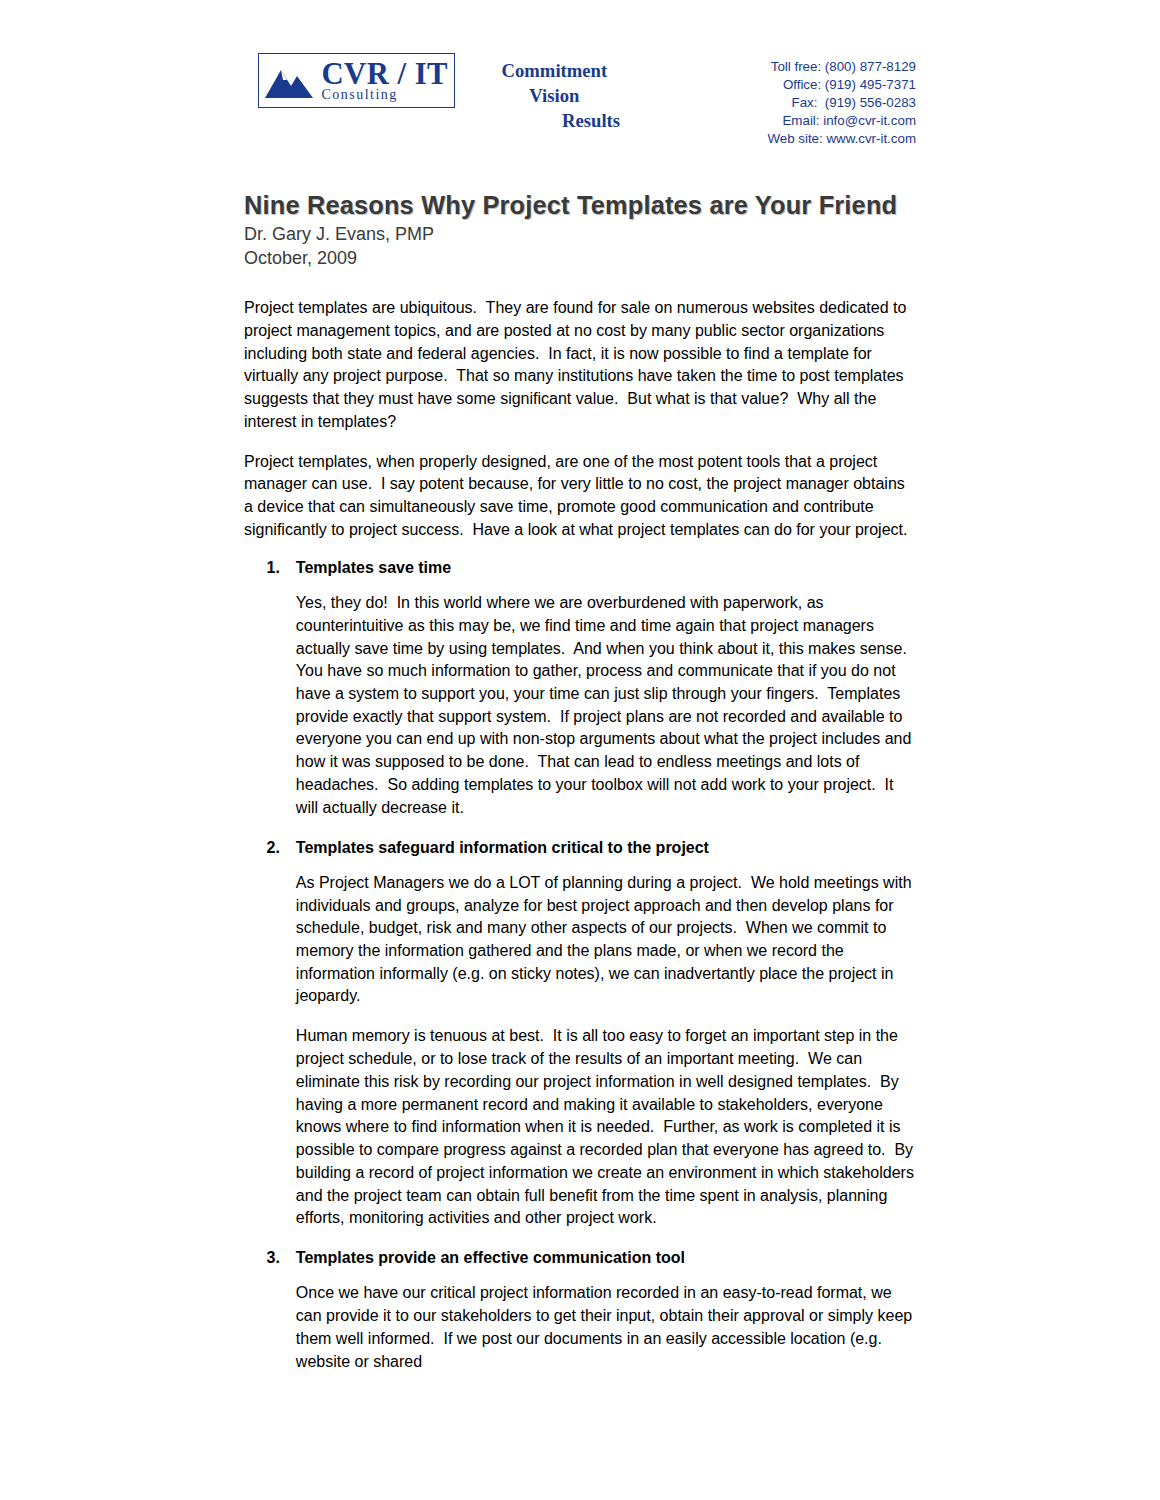CVR / IT
Consulting
Commitment
Vision
Results
Toll free: (800) 877-8129
Office: (919) 495-7371
Fax: (919) 556-0283
Email: info@cvr-it.com
Web site: www.cvr-it.com
Nine Reasons Why Project Templates are Your Friend
Dr. Gary J. Evans, PMP
October, 2009
Project templates are ubiquitous. They are found for sale on numerous websites dedicated to project management topics, and are posted at no cost by many public sector organizations including both state and federal agencies. In fact, it is now possible to find a template for virtually any project purpose. That so many institutions have taken the time to post templates suggests that they must have some significant value. But what is that value? Why all the interest in templates?
Project templates, when properly designed, are one of the most potent tools that a project manager can use. I say potent because, for very little to no cost, the project manager obtains a device that can simultaneously save time, promote good communication and contribute significantly to project success. Have a look at what project templates can do for your project.
Templates save time
Yes, they do! In this world where we are overburdened with paperwork, as counterintuitive as this may be, we find time and time again that project managers actually save time by using templates. And when you think about it, this makes sense. You have so much information to gather, process and communicate that if you do not have a system to support you, your time can just slip through your fingers. Templates provide exactly that support system. If project plans are not recorded and available to everyone you can end up with non-stop arguments about what the project includes and how it was supposed to be done. That can lead to endless meetings and lots of headaches. So adding templates to your toolbox will not add work to your project. It will actually decrease it.
Templates safeguard information critical to the project
As Project Managers we do a LOT of planning during a project. We hold meetings with individuals and groups, analyze for best project approach and then develop plans for schedule, budget, risk and many other aspects of our projects. When we commit to memory the information gathered and the plans made, or when we record the information informally (e.g. on sticky notes), we can inadvertantly place the project in jeopardy.
Human memory is tenuous at best. It is all too easy to forget an important step in the project schedule, or to lose track of the results of an important meeting. We can eliminate this risk by recording our project information in well designed templates. By having a more permanent record and making it available to stakeholders, everyone knows where to find information when it is needed. Further, as work is completed it is possible to compare progress against a recorded plan that everyone has agreed to. By building a record of project information we create an environment in which stakeholders and the project team can obtain full benefit from the time spent in analysis, planning efforts, monitoring activities and other project work.
Templates provide an effective communication tool
Once we have our critical project information recorded in an easy-to-read format, we can provide it to our stakeholders to get their input, obtain their approval or simply keep them well informed. If we post our documents in an easily accessible location (e.g. website or shared